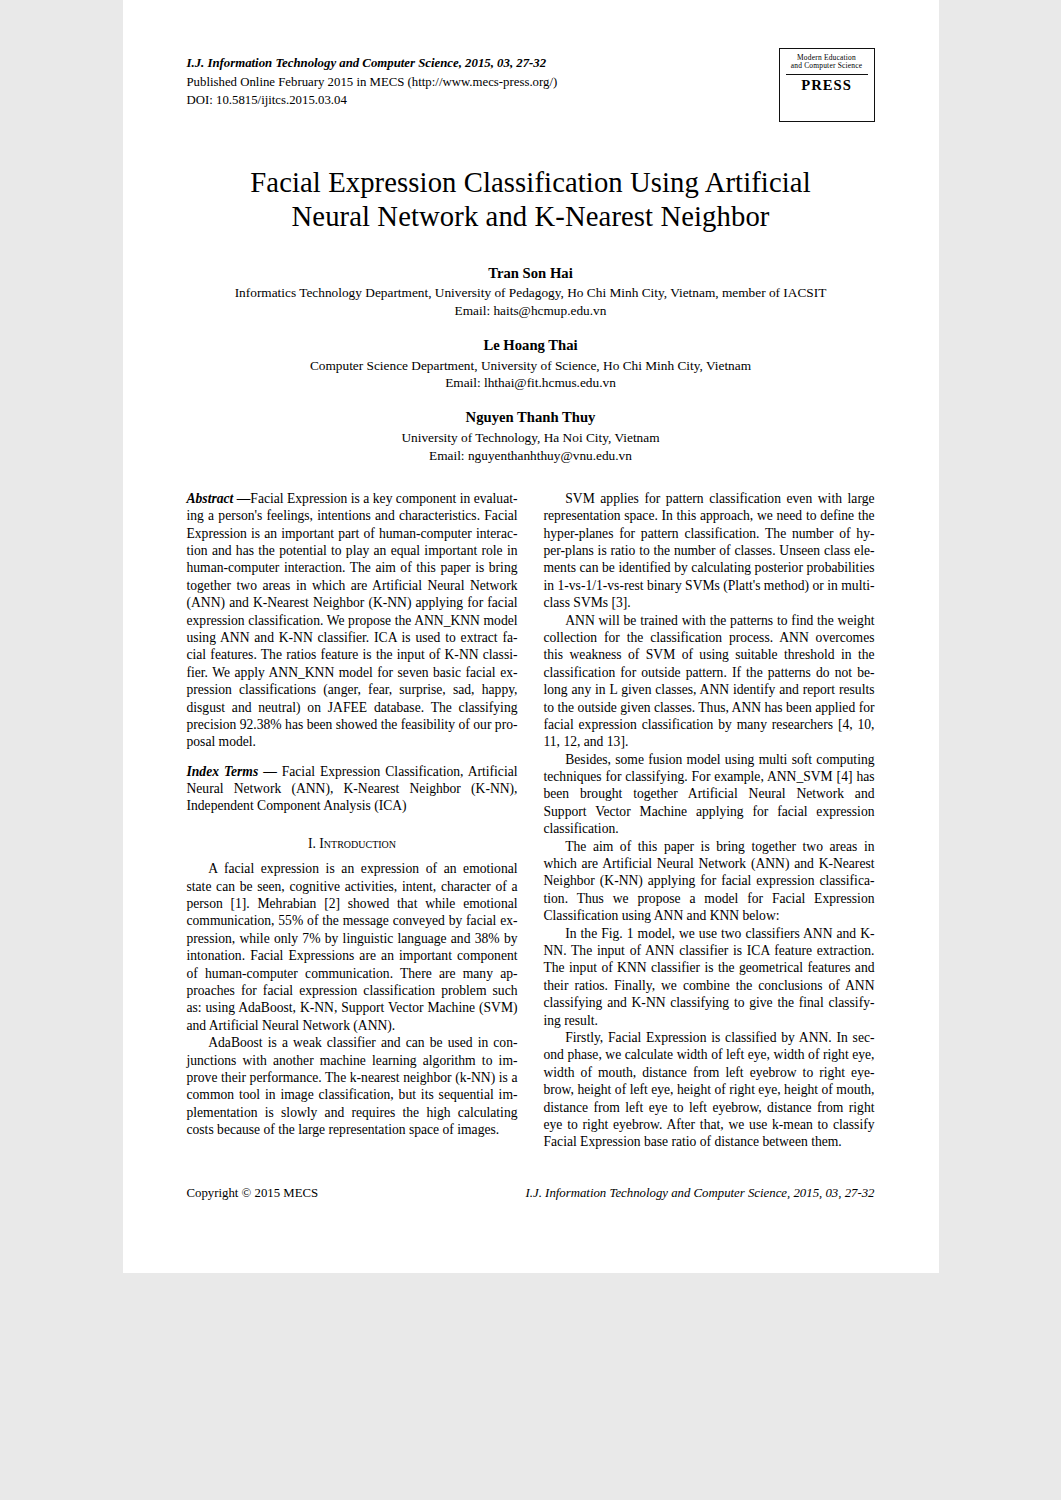Modern Education
and Computer Science
PRESS
I.J. Information Technology and Computer Science, 2015, 03, 27-32
Published Online February 2015 in MECS (http://www.mecs-press.org/)
DOI: 10.5815/ijitcs.2015.03.04
Facial Expression Classification Using Artificial
Neural Network and K-Nearest Neighbor
Tran Son Hai
Informatics Technology Department, University of Pedagogy, Ho Chi Minh City, Vietnam, member of IACSIT
Email: haits@hcmup.edu.vn
Le Hoang Thai
Computer Science Department, University of Science, Ho Chi Minh City, Vietnam
Email: lhthai@fit.hcmus.edu.vn
Nguyen Thanh Thuy
University of Technology, Ha Noi City, Vietnam
Email: nguyenthanhthuy@vnu.edu.vn
Abstract —Facial Expression is a key component in evaluating a person's feelings, intentions and characteristics. Facial Expression is an important part of human-computer interaction and has the potential to play an equal important role in human-computer interaction. The aim of this paper is bring together two areas in which are Artificial Neural Network (ANN) and K-Nearest Neighbor (K-NN) applying for facial expression classification. We propose the ANN_KNN model using ANN and K-NN classifier. ICA is used to extract facial features. The ratios feature is the input of K-NN classifier. We apply ANN_KNN model for seven basic facial expression classifications (anger, fear, surprise, sad, happy, disgust and neutral) on JAFEE database. The classifying precision 92.38% has been showed the feasibility of our proposal model.
Index Terms — Facial Expression Classification, Artificial Neural Network (ANN), K-Nearest Neighbor (K-NN), Independent Component Analysis (ICA)
I. Introduction
A facial expression is an expression of an emotional state can be seen, cognitive activities, intent, character of a person [1]. Mehrabian [2] showed that while emotional communication, 55% of the message conveyed by facial expression, while only 7% by linguistic language and 38% by intonation. Facial Expressions are an important component of human-computer communication. There are many approaches for facial expression classification problem such as: using AdaBoost, K-NN, Support Vector Machine (SVM) and Artificial Neural Network (ANN).
AdaBoost is a weak classifier and can be used in conjunctions with another machine learning algorithm to improve their performance. The k-nearest neighbor (k-NN) is a common tool in image classification, but its sequential implementation is slowly and requires the high calculating costs because of the large representation space of images.
SVM applies for pattern classification even with large representation space. In this approach, we need to define the hyper-planes for pattern classification. The number of hyper-plans is ratio to the number of classes. Unseen class elements can be identified by calculating posterior probabilities in 1-vs-1/1-vs-rest binary SVMs (Platt's method) or in multiclass SVMs [3].
ANN will be trained with the patterns to find the weight collection for the classification process. ANN overcomes this weakness of SVM of using suitable threshold in the classification for outside pattern. If the patterns do not belong any in L given classes, ANN identify and report results to the outside given classes. Thus, ANN has been applied for facial expression classification by many researchers [4, 10, 11, 12, and 13].
Besides, some fusion model using multi soft computing techniques for classifying. For example, ANN_SVM [4] has been brought together Artificial Neural Network and Support Vector Machine applying for facial expression classification.
The aim of this paper is bring together two areas in which are Artificial Neural Network (ANN) and K-Nearest Neighbor (K-NN) applying for facial expression classification. Thus we propose a model for Facial Expression Classification using ANN and KNN below:
In the Fig. 1 model, we use two classifiers ANN and K-NN. The input of ANN classifier is ICA feature extraction. The input of KNN classifier is the geometrical features and their ratios. Finally, we combine the conclusions of ANN classifying and K-NN classifying to give the final classifying result.
Firstly, Facial Expression is classified by ANN. In second phase, we calculate width of left eye, width of right eye, width of mouth, distance from left eyebrow to right eyebrow, height of left eye, height of right eye, height of mouth, distance from left eye to left eyebrow, distance from right eye to right eyebrow. After that, we use k-mean to classify Facial Expression base ratio of distance between them.
Copyright © 2015 MECS
I.J. Information Technology and Computer Science, 2015, 03, 27-32